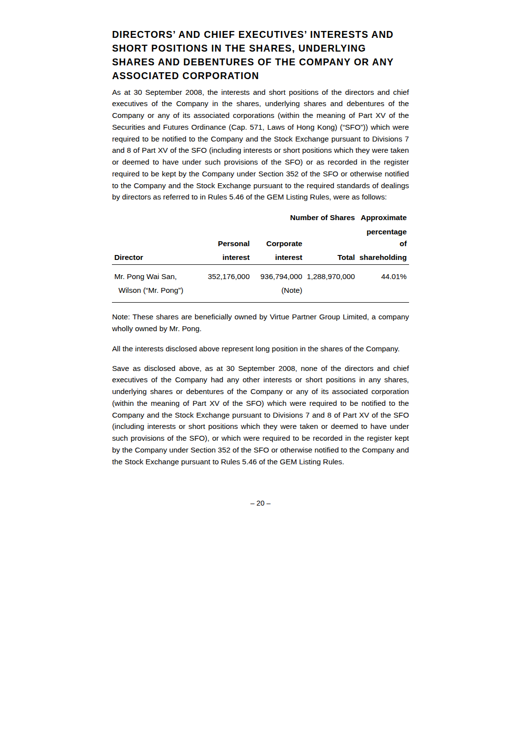Directors’ and Chief Executives’ Interests and Short Positions in the Shares, Underlying Shares and Debentures of the Company or any Associated Corporation
As at 30 September 2008, the interests and short positions of the directors and chief executives of the Company in the shares, underlying shares and debentures of the Company or any of its associated corporations (within the meaning of Part XV of the Securities and Futures Ordinance (Cap. 571, Laws of Hong Kong) (“SFO”)) which were required to be notified to the Company and the Stock Exchange pursuant to Divisions 7 and 8 of Part XV of the SFO (including interests or short positions which they were taken or deemed to have under such provisions of the SFO) or as recorded in the register required to be kept by the Company under Section 352 of the SFO or otherwise notified to the Company and the Stock Exchange pursuant to the required standards of dealings by directors as referred to in Rules 5.46 of the GEM Listing Rules, were as follows:
| | Number of Shares | Approximate |
| --- | --- | --- |
| | Personal | Corporate | | percentage of |
| Director | interest | interest | Total | shareholding |
| Mr. Pong Wai San, | 352,176,000 | 936,794,000 | 1,288,970,000 | 44.01% |
| Wilson (“Mr. Pong”) | | (Note) | | |
Note: These shares are beneficially owned by Virtue Partner Group Limited, a company wholly owned by Mr. Pong.
All the interests disclosed above represent long position in the shares of the Company.
Save as disclosed above, as at 30 September 2008, none of the directors and chief executives of the Company had any other interests or short positions in any shares, underlying shares or debentures of the Company or any of its associated corporation (within the meaning of Part XV of the SFO) which were required to be notified to the Company and the Stock Exchange pursuant to Divisions 7 and 8 of Part XV of the SFO (including interests or short positions which they were taken or deemed to have under such provisions of the SFO), or which were required to be recorded in the register kept by the Company under Section 352 of the SFO or otherwise notified to the Company and the Stock Exchange pursuant to Rules 5.46 of the GEM Listing Rules.
– 20 –